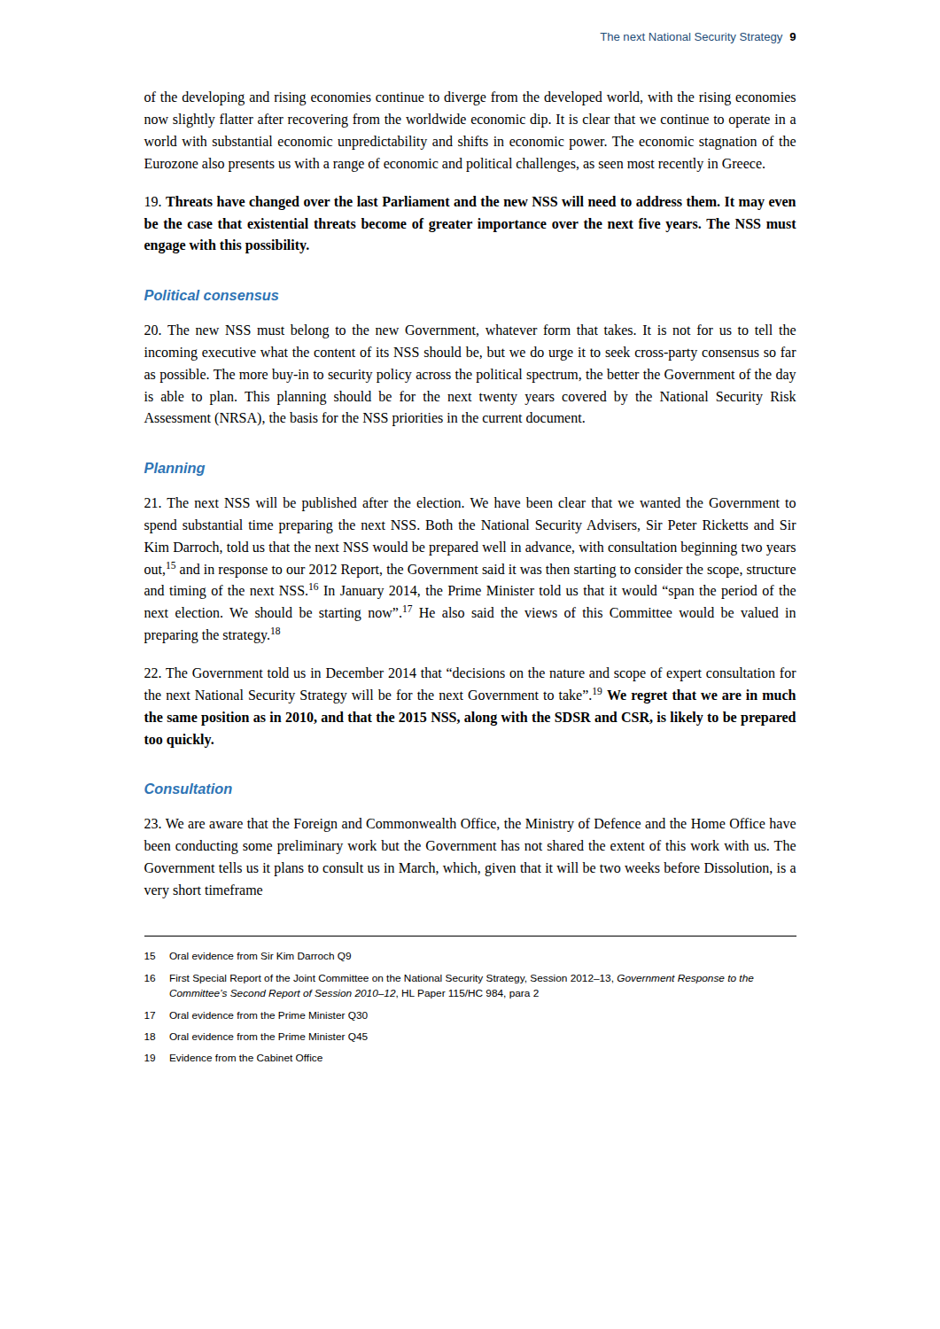The next National Security Strategy 9
of the developing and rising economies continue to diverge from the developed world, with the rising economies now slightly flatter after recovering from the worldwide economic dip. It is clear that we continue to operate in a world with substantial economic unpredictability and shifts in economic power. The economic stagnation of the Eurozone also presents us with a range of economic and political challenges, as seen most recently in Greece.
19. Threats have changed over the last Parliament and the new NSS will need to address them. It may even be the case that existential threats become of greater importance over the next five years. The NSS must engage with this possibility.
Political consensus
20. The new NSS must belong to the new Government, whatever form that takes. It is not for us to tell the incoming executive what the content of its NSS should be, but we do urge it to seek cross-party consensus so far as possible. The more buy-in to security policy across the political spectrum, the better the Government of the day is able to plan. This planning should be for the next twenty years covered by the National Security Risk Assessment (NRSA), the basis for the NSS priorities in the current document.
Planning
21. The next NSS will be published after the election. We have been clear that we wanted the Government to spend substantial time preparing the next NSS. Both the National Security Advisers, Sir Peter Ricketts and Sir Kim Darroch, told us that the next NSS would be prepared well in advance, with consultation beginning two years out,15 and in response to our 2012 Report, the Government said it was then starting to consider the scope, structure and timing of the next NSS.16 In January 2014, the Prime Minister told us that it would “span the period of the next election. We should be starting now”.17 He also said the views of this Committee would be valued in preparing the strategy.18
22. The Government told us in December 2014 that “decisions on the nature and scope of expert consultation for the next National Security Strategy will be for the next Government to take”.19 We regret that we are in much the same position as in 2010, and that the 2015 NSS, along with the SDSR and CSR, is likely to be prepared too quickly.
Consultation
23. We are aware that the Foreign and Commonwealth Office, the Ministry of Defence and the Home Office have been conducting some preliminary work but the Government has not shared the extent of this work with us. The Government tells us it plans to consult us in March, which, given that it will be two weeks before Dissolution, is a very short timeframe
15 Oral evidence from Sir Kim Darroch Q9
16 First Special Report of the Joint Committee on the National Security Strategy, Session 2012–13, Government Response to the Committee’s Second Report of Session 2010–12, HL Paper 115/HC 984, para 2
17 Oral evidence from the Prime Minister Q30
18 Oral evidence from the Prime Minister Q45
19 Evidence from the Cabinet Office